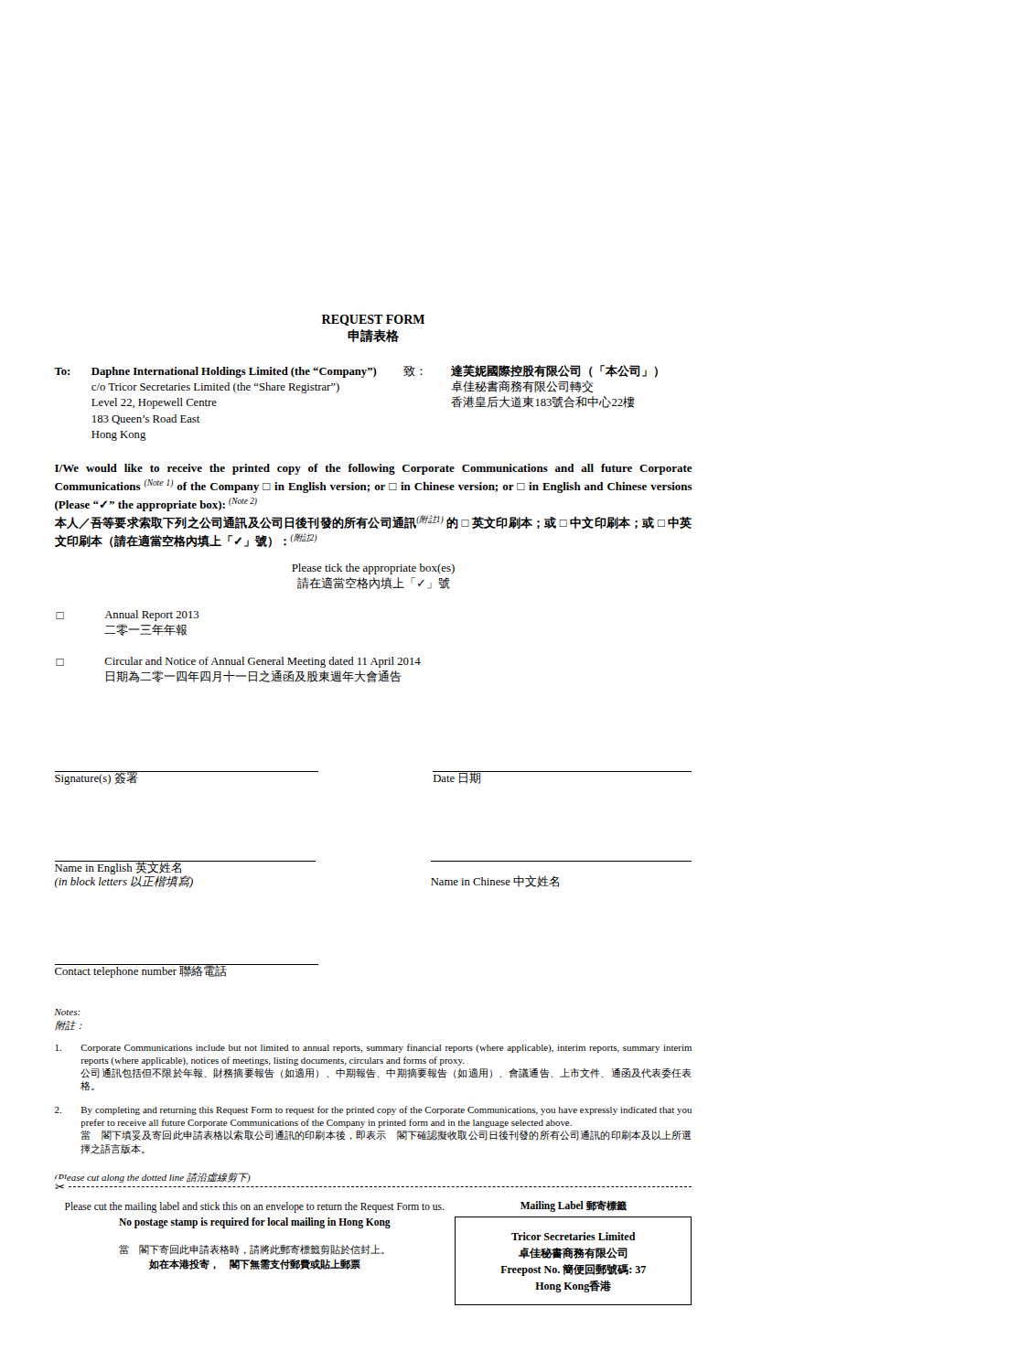REQUEST FORM
申請表格
| To: | Daphne International Holdings Limited (the “Company”) | 致： | 達芙妮國際控股有限公司（「本公司」） |
| | c/o Tricor Secretaries Limited (the “Share Registrar”) | | 卓佳秘書商務有限公司轉交 |
| | Level 22, Hopewell Centre | | 香港皇后大道東183號合和中心22樓 |
| | 183 Queen’s Road East | | |
| | Hong Kong | | |
I/We would like to receive the printed copy of the following Corporate Communications and all future Corporate Communications (Note 1) of the Company □ in English version; or □ in Chinese version; or □ in English and Chinese versions (Please “✓” the appropriate box): (Note 2)
本人／吾等要求索取下列之公司通訊及公司日後刊發的所有公司通訊(附註1) 的 □ 英文印刷本；或 □ 中文印刷本；或 □ 中英文印刷本（請在適當空格內填上「✓」號）：(附註2)
Please tick the appropriate box(es)
請在適當空格內填上「✓」號
□
Annual Report 2013
二零一三年年報
□
Circular and Notice of Annual General Meeting dated 11 April 2014
日期為二零一四年四月十一日之通函及股東週年大會通告
| Signature(s) 簽署 | | Date 日期 |
| Name in English 英文姓名 (in block letters 以正楷填寫 ) | | Name in Chinese 中文姓名 |
| Contact telephone number 聯絡電話 | | |
Notes:
附註：
1.
Corporate Communications include but not limited to annual reports, summary financial reports (where applicable), interim reports, summary interim reports (where applicable), notices of meetings, listing documents, circulars and forms of proxy.
公司通訊包括但不限於年報、財務摘要報告（如適用）、中期報告、中期摘要報告（如適用）、會議通告、上市文件、通函及代表委任表格。
2.
By completing and returning this Request Form to request for the printed copy of the Corporate Communications, you have expressly indicated that you prefer to receive all future Corporate Communications of the Company in printed form and in the language selected above.
當　閣下填妥及寄回此申請表格以索取公司通訊的印刷本後，即表示　閣下確認擬收取公司日後刊發的所有公司通訊的印刷本及以上所選擇之語言版本。
(Please cut along the dotted line 請沿虛線剪下)
✂
| Please cut the mailing label and stick this on an envelope to return the Request Form to us. No postage stamp is required for local mailing in Hong Kong 當 閣下寄回此申請表格時，請將此郵寄標籤剪貼於信封上。 如在本港投寄， 閣下無需支付郵費或貼上郵票 | Mailing Label 郵寄標籤 Tricor Secretaries Limited 卓佳秘書商務有限公司 Freepost No. 簡便回郵號碼 : 37 Hong Kong 香港 |